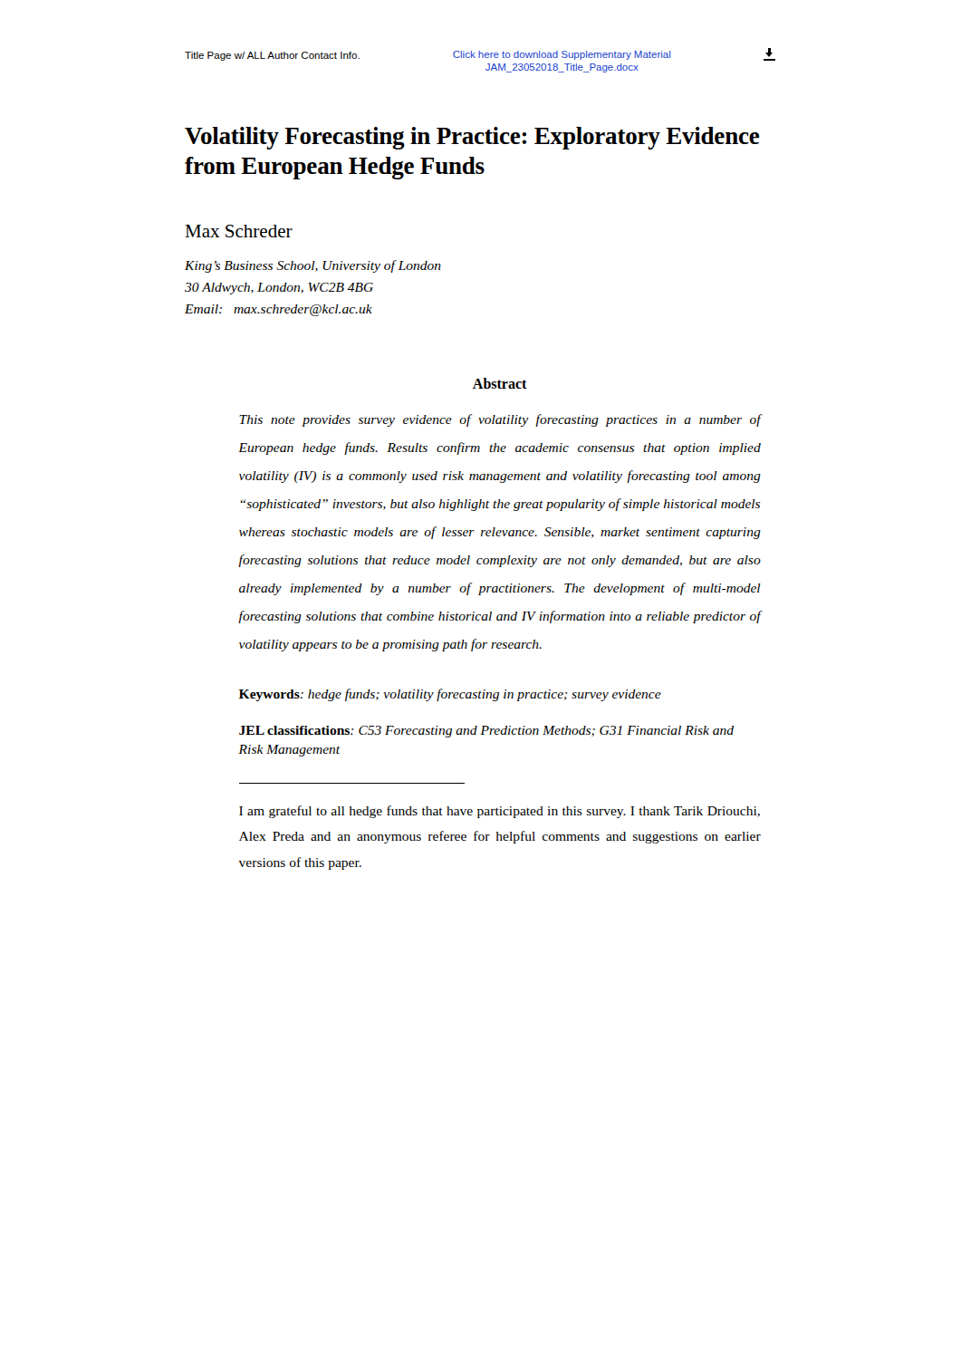Title Page w/ ALL Author Contact Info.
Click here to download Supplementary Material
JAM_23052018_Title_Page.docx
Volatility Forecasting in Practice: Exploratory Evidence from European Hedge Funds
Max Schreder
King’s Business School, University of London
30 Aldwych, London, WC2B 4BG
Email: max.schreder@kcl.ac.uk
Abstract
This note provides survey evidence of volatility forecasting practices in a number of European hedge funds. Results confirm the academic consensus that option implied volatility (IV) is a commonly used risk management and volatility forecasting tool among “sophisticated” investors, but also highlight the great popularity of simple historical models whereas stochastic models are of lesser relevance. Sensible, market sentiment capturing forecasting solutions that reduce model complexity are not only demanded, but are also already implemented by a number of practitioners. The development of multi-model forecasting solutions that combine historical and IV information into a reliable predictor of volatility appears to be a promising path for research.
Keywords: hedge funds; volatility forecasting in practice; survey evidence
JEL classifications: C53 Forecasting and Prediction Methods; G31 Financial Risk and Risk Management
I am grateful to all hedge funds that have participated in this survey. I thank Tarik Driouchi, Alex Preda and an anonymous referee for helpful comments and suggestions on earlier versions of this paper.